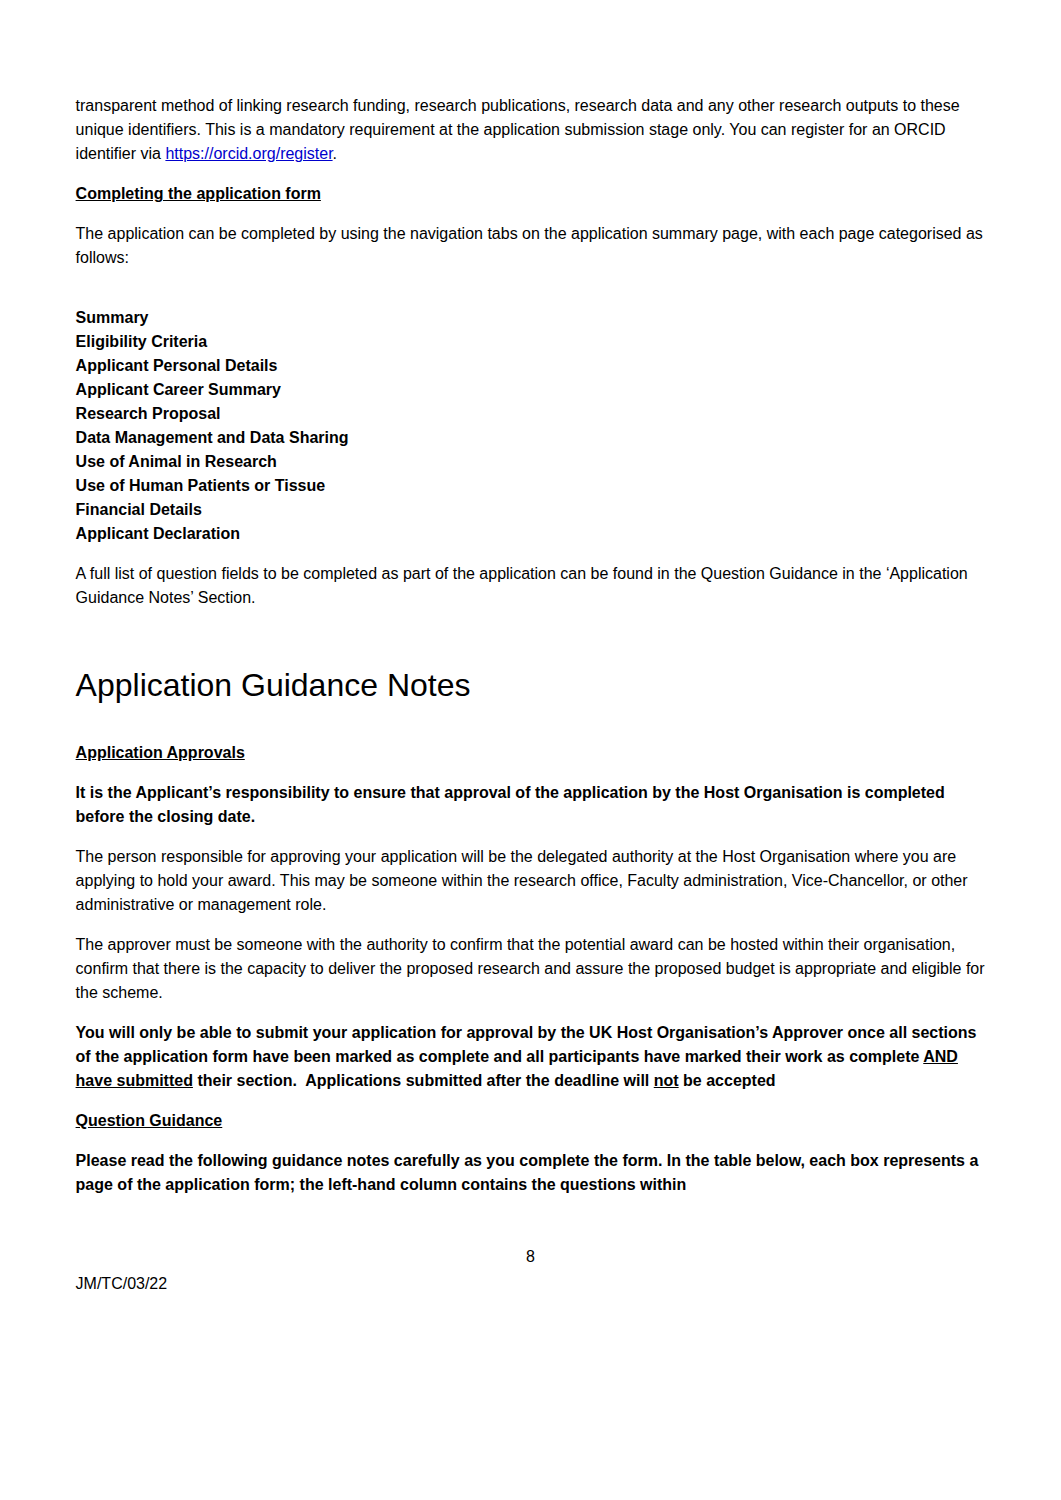transparent method of linking research funding, research publications, research data and any other research outputs to these unique identifiers. This is a mandatory requirement at the application submission stage only. You can register for an ORCID identifier via https://orcid.org/register.
Completing the application form
The application can be completed by using the navigation tabs on the application summary page, with each page categorised as follows:
Summary
Eligibility Criteria
Applicant Personal Details
Applicant Career Summary
Research Proposal
Data Management and Data Sharing
Use of Animal in Research
Use of Human Patients or Tissue
Financial Details
Applicant Declaration
A full list of question fields to be completed as part of the application can be found in the Question Guidance in the ‘Application Guidance Notes’ Section.
Application Guidance Notes
Application Approvals
It is the Applicant’s responsibility to ensure that approval of the application by the Host Organisation is completed before the closing date.
The person responsible for approving your application will be the delegated authority at the Host Organisation where you are applying to hold your award. This may be someone within the research office, Faculty administration, Vice-Chancellor, or other administrative or management role.
The approver must be someone with the authority to confirm that the potential award can be hosted within their organisation, confirm that there is the capacity to deliver the proposed research and assure the proposed budget is appropriate and eligible for the scheme.
You will only be able to submit your application for approval by the UK Host Organisation’s Approver once all sections of the application form have been marked as complete and all participants have marked their work as complete AND have submitted their section. Applications submitted after the deadline will not be accepted
Question Guidance
Please read the following guidance notes carefully as you complete the form. In the table below, each box represents a page of the application form; the left-hand column contains the questions within
8
JM/TC/03/22